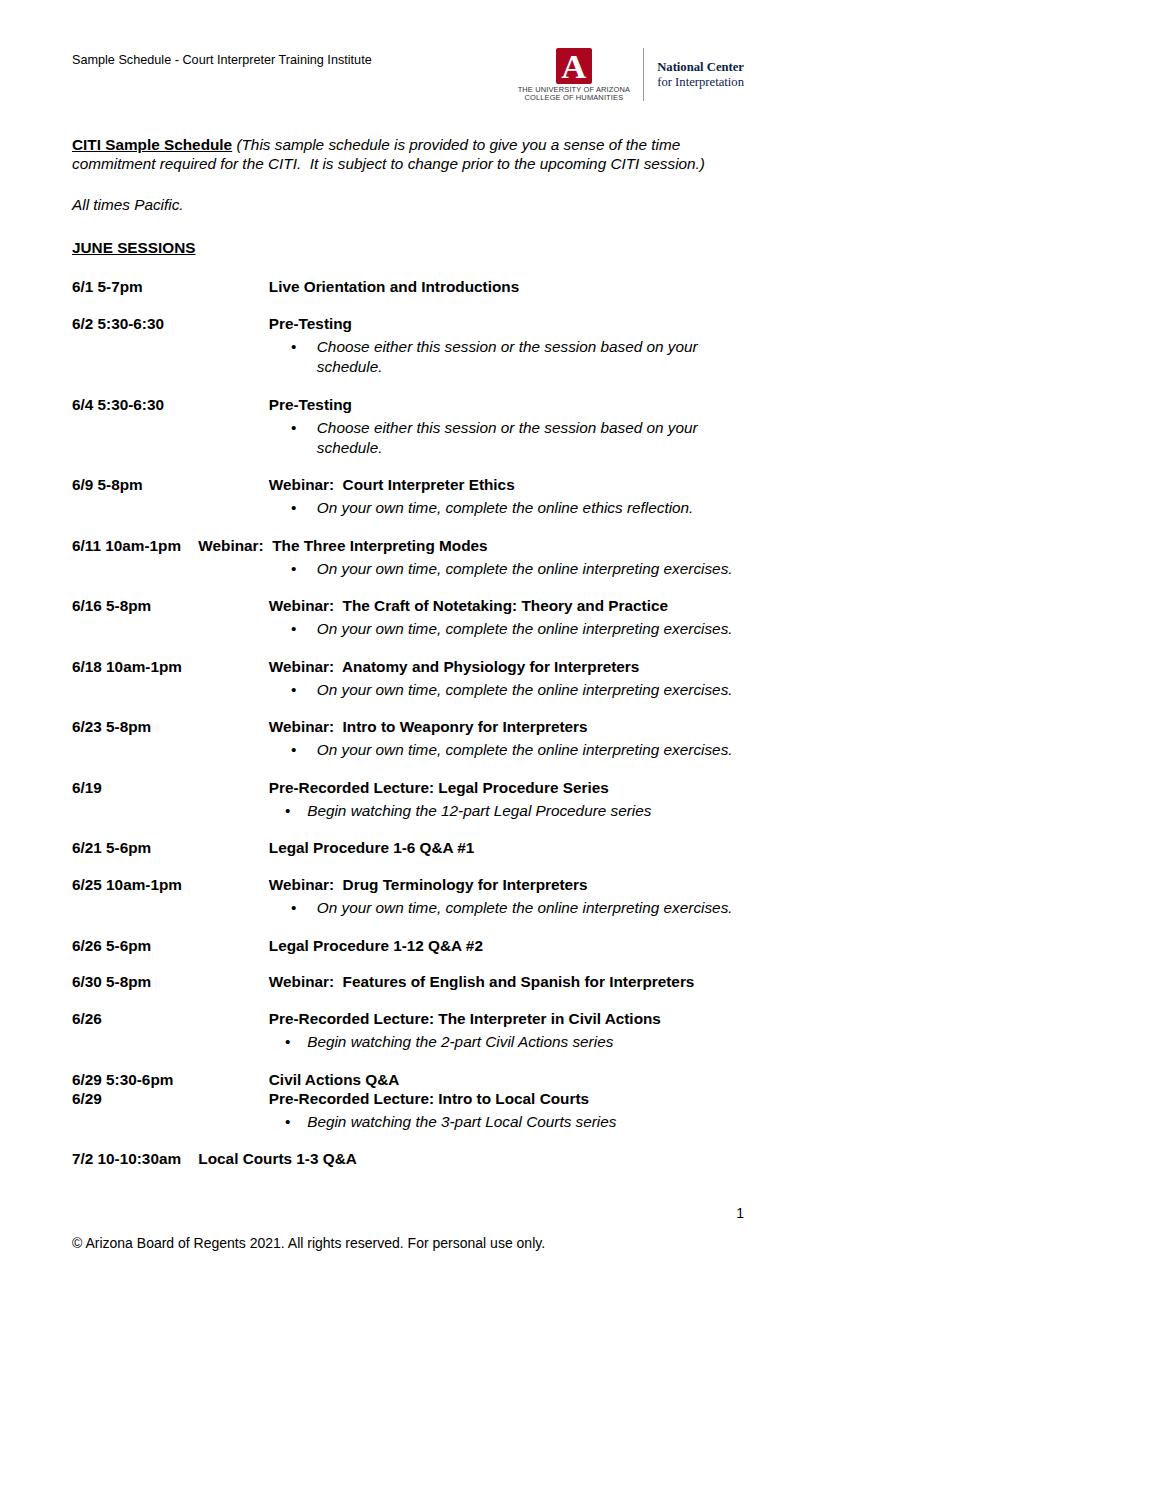Sample Schedule - Court Interpreter Training Institute
A
THE UNIVERSITY OF ARIZONA
COLLEGE OF HUMANITIES
National Center
for Interpretation
CITI Sample Schedule (This sample schedule is provided to give you a sense of the time commitment required for the CITI. It is subject to change prior to the upcoming CITI session.)
All times Pacific.
JUNE SESSIONS
6/1 5-7pm
Live Orientation and Introductions
6/2 5:30-6:30
Pre-Testing
Choose either this session or the session based on your schedule.
6/4 5:30-6:30
Pre-Testing
Choose either this session or the session based on your schedule.
6/9 5-8pm
Webinar: Court Interpreter Ethics
On your own time, complete the online ethics reflection.
6/11 10am-1pm
Webinar: The Three Interpreting Modes
On your own time, complete the online interpreting exercises.
6/16 5-8pm
Webinar: The Craft of Notetaking: Theory and Practice
On your own time, complete the online interpreting exercises.
6/18 10am-1pm
Webinar: Anatomy and Physiology for Interpreters
On your own time, complete the online interpreting exercises.
6/23 5-8pm
Webinar: Intro to Weaponry for Interpreters
On your own time, complete the online interpreting exercises.
6/19
Pre-Recorded Lecture: Legal Procedure Series
Begin watching the 12-part Legal Procedure series
6/21 5-6pm
Legal Procedure 1-6 Q&A #1
6/25 10am-1pm
Webinar: Drug Terminology for Interpreters
On your own time, complete the online interpreting exercises.
6/26 5-6pm
Legal Procedure 1-12 Q&A #2
6/30 5-8pm
Webinar: Features of English and Spanish for Interpreters
6/26
Pre-Recorded Lecture: The Interpreter in Civil Actions
Begin watching the 2-part Civil Actions series
6/29 5:30-6pm
Civil Actions Q&A
6/29
Pre-Recorded Lecture: Intro to Local Courts
Begin watching the 3-part Local Courts series
7/2 10-10:30am
Local Courts 1-3 Q&A
1
© Arizona Board of Regents 2021. All rights reserved. For personal use only.